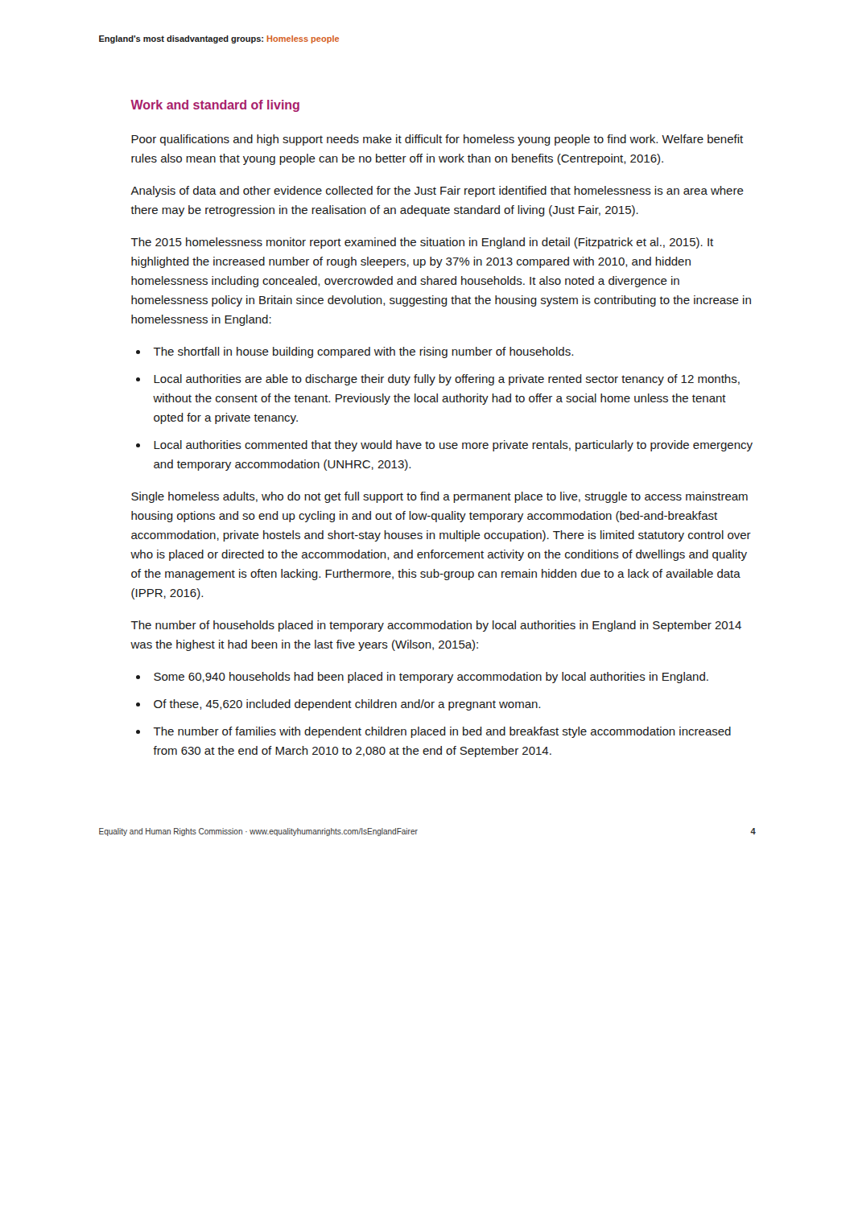England's most disadvantaged groups: Homeless people
Work and standard of living
Poor qualifications and high support needs make it difficult for homeless young people to find work. Welfare benefit rules also mean that young people can be no better off in work than on benefits (Centrepoint, 2016).
Analysis of data and other evidence collected for the Just Fair report identified that homelessness is an area where there may be retrogression in the realisation of an adequate standard of living (Just Fair, 2015).
The 2015 homelessness monitor report examined the situation in England in detail (Fitzpatrick et al., 2015). It highlighted the increased number of rough sleepers, up by 37% in 2013 compared with 2010, and hidden homelessness including concealed, overcrowded and shared households. It also noted a divergence in homelessness policy in Britain since devolution, suggesting that the housing system is contributing to the increase in homelessness in England:
The shortfall in house building compared with the rising number of households.
Local authorities are able to discharge their duty fully by offering a private rented sector tenancy of 12 months, without the consent of the tenant. Previously the local authority had to offer a social home unless the tenant opted for a private tenancy.
Local authorities commented that they would have to use more private rentals, particularly to provide emergency and temporary accommodation (UNHRC, 2013).
Single homeless adults, who do not get full support to find a permanent place to live, struggle to access mainstream housing options and so end up cycling in and out of low-quality temporary accommodation (bed-and-breakfast accommodation, private hostels and short-stay houses in multiple occupation). There is limited statutory control over who is placed or directed to the accommodation, and enforcement activity on the conditions of dwellings and quality of the management is often lacking. Furthermore, this sub-group can remain hidden due to a lack of available data (IPPR, 2016).
The number of households placed in temporary accommodation by local authorities in England in September 2014 was the highest it had been in the last five years (Wilson, 2015a):
Some 60,940 households had been placed in temporary accommodation by local authorities in England.
Of these, 45,620 included dependent children and/or a pregnant woman.
The number of families with dependent children placed in bed and breakfast style accommodation increased from 630 at the end of March 2010 to 2,080 at the end of September 2014.
Equality and Human Rights Commission · www.equalityhumanrights.com/IsEnglandFairer 4